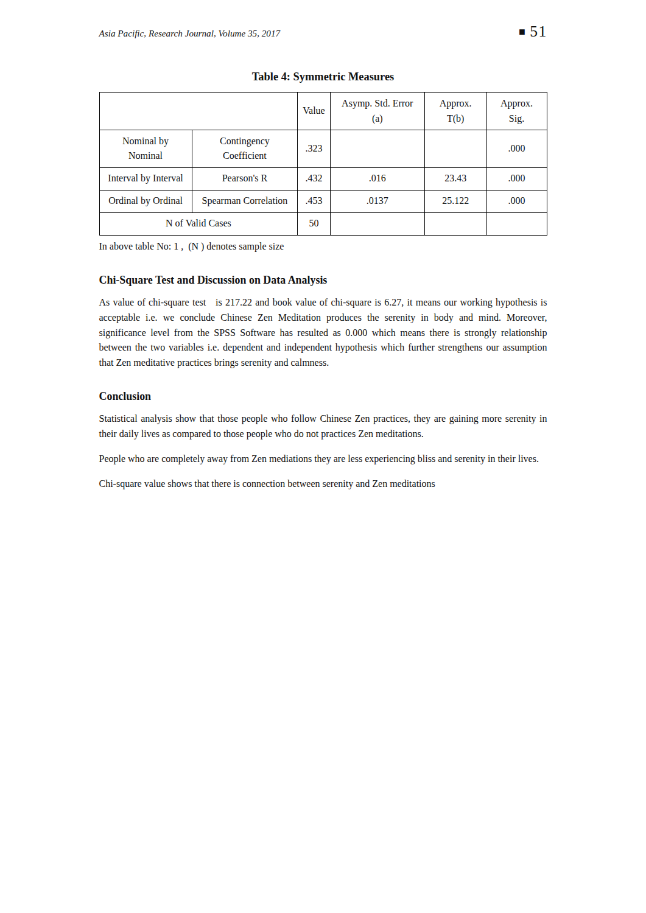Asia Pacific, Research Journal, Volume 35, 2017
51
Table 4: Symmetric Measures
| | Value | Asymp. Std. Error (a) | Approx. T(b) | Approx. Sig. |
| --- | --- | --- | --- | --- |
| Nominal by Nominal | Contingency Coefficient | .323 | | | .000 |
| Interval by Interval | Pearson's R | .432 | .016 | 23.43 | .000 |
| Ordinal by Ordinal | Spearman Correlation | .453 | .0137 | 25.122 | .000 |
| N of Valid Cases | 50 | | | |
In above table No: 1 , (N ) denotes sample size
Chi-Square Test and Discussion on Data Analysis
As value of chi-square test is 217.22 and book value of chi-square is 6.27, it means our working hypothesis is acceptable i.e. we conclude Chinese Zen Meditation produces the serenity in body and mind. Moreover, significance level from the SPSS Software has resulted as 0.000 which means there is strongly relationship between the two variables i.e. dependent and independent hypothesis which further strengthens our assumption that Zen meditative practices brings serenity and calmness.
Conclusion
Statistical analysis show that those people who follow Chinese Zen practices, they are gaining more serenity in their daily lives as compared to those people who do not practices Zen meditations.
People who are completely away from Zen mediations they are less experiencing bliss and serenity in their lives.
Chi-square value shows that there is connection between serenity and Zen meditations